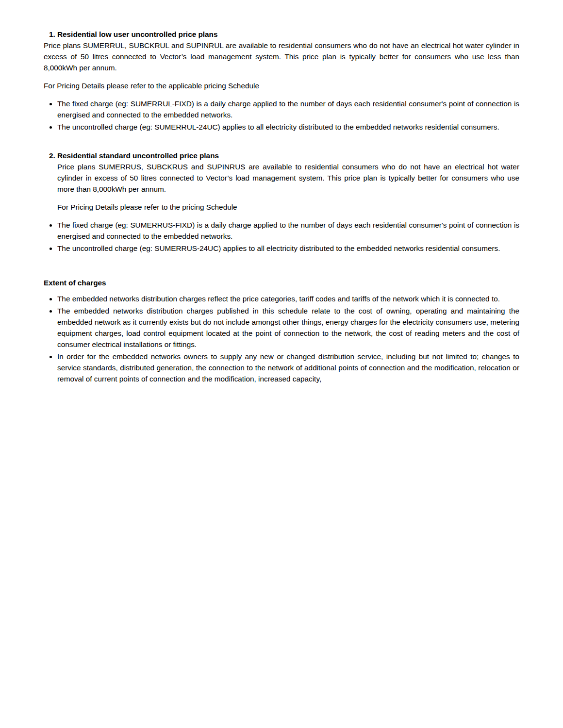Residential low user uncontrolled price plans
Price plans SUMERRUL, SUBCKRUL and SUPINRUL are available to residential consumers who do not have an electrical hot water cylinder in excess of 50 litres connected to Vector’s load management system. This price plan is typically better for consumers who use less than 8,000kWh per annum.
For Pricing Details please refer to the applicable pricing Schedule
The fixed charge (eg: SUMERRUL-FIXD) is a daily charge applied to the number of days each residential consumer's point of connection is energised and connected to the embedded networks.
The uncontrolled charge (eg: SUMERRUL-24UC) applies to all electricity distributed to the embedded networks residential consumers.
Residential standard uncontrolled price plans
Price plans SUMERRUS, SUBCKRUS and SUPINRUS are available to residential consumers who do not have an electrical hot water cylinder in excess of 50 litres connected to Vector’s load management system. This price plan is typically better for consumers who use more than 8,000kWh per annum.
For Pricing Details please refer to the pricing Schedule
The fixed charge (eg: SUMERRUS-FIXD) is a daily charge applied to the number of days each residential consumer's point of connection is energised and connected to the embedded networks.
The uncontrolled charge (eg: SUMERRUS-24UC) applies to all electricity distributed to the embedded networks residential consumers.
Extent of charges
The embedded networks distribution charges reflect the price categories, tariff codes and tariffs of the network which it is connected to.
The embedded networks distribution charges published in this schedule relate to the cost of owning, operating and maintaining the embedded network as it currently exists but do not include amongst other things, energy charges for the electricity consumers use, metering equipment charges, load control equipment located at the point of connection to the network, the cost of reading meters and the cost of consumer electrical installations or fittings.
In order for the embedded networks owners to supply any new or changed distribution service, including but not limited to; changes to service standards, distributed generation, the connection to the network of additional points of connection and the modification, relocation or removal of current points of connection and the modification, increased capacity,